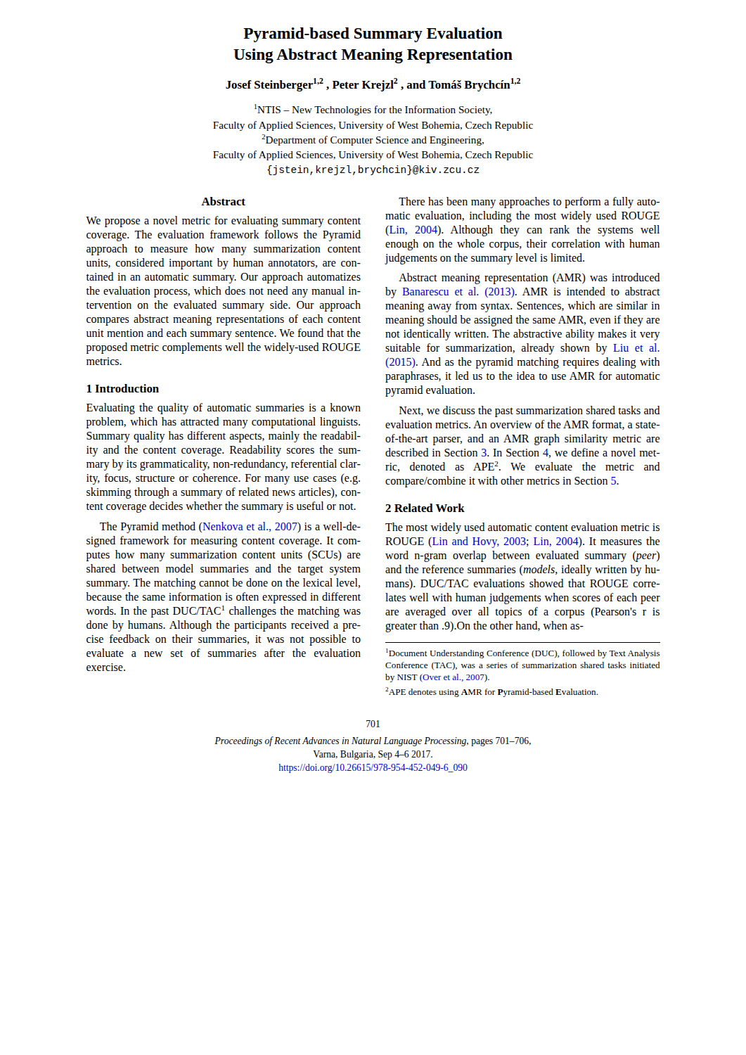Pyramid-based Summary Evaluation
Using Abstract Meaning Representation
Josef Steinberger1,2 , Peter Krejzl2 , and Tomáš Brychcín1,2
1NTIS – New Technologies for the Information Society,
Faculty of Applied Sciences, University of West Bohemia, Czech Republic
2Department of Computer Science and Engineering,
Faculty of Applied Sciences, University of West Bohemia, Czech Republic
{jstein,krejzl,brychcin}@kiv.zcu.cz
Abstract
We propose a novel metric for evaluating summary content coverage. The evaluation framework follows the Pyramid approach to measure how many summarization content units, considered important by human annotators, are contained in an automatic summary. Our approach automatizes the evaluation process, which does not need any manual intervention on the evaluated summary side. Our approach compares abstract meaning representations of each content unit mention and each summary sentence. We found that the proposed metric complements well the widely-used ROUGE metrics.
1 Introduction
Evaluating the quality of automatic summaries is a known problem, which has attracted many computational linguists. Summary quality has different aspects, mainly the readability and the content coverage. Readability scores the summary by its grammaticality, non-redundancy, referential clarity, focus, structure or coherence. For many use cases (e.g. skimming through a summary of related news articles), content coverage decides whether the summary is useful or not.
The Pyramid method (Nenkova et al., 2007) is a well-designed framework for measuring content coverage. It computes how many summarization content units (SCUs) are shared between model summaries and the target system summary. The matching cannot be done on the lexical level, because the same information is often expressed in different words. In the past DUC/TAC1 challenges the matching was done by humans. Although the participants received a precise feedback on their summaries, it was not possible to evaluate a new set of summaries after the evaluation exercise.
There has been many approaches to perform a fully automatic evaluation, including the most widely used ROUGE (Lin, 2004). Although they can rank the systems well enough on the whole corpus, their correlation with human judgements on the summary level is limited.
Abstract meaning representation (AMR) was introduced by Banarescu et al. (2013). AMR is intended to abstract meaning away from syntax. Sentences, which are similar in meaning should be assigned the same AMR, even if they are not identically written. The abstractive ability makes it very suitable for summarization, already shown by Liu et al. (2015). And as the pyramid matching requires dealing with paraphrases, it led us to the idea to use AMR for automatic pyramid evaluation.
Next, we discuss the past summarization shared tasks and evaluation metrics. An overview of the AMR format, a state-of-the-art parser, and an AMR graph similarity metric are described in Section 3. In Section 4, we define a novel metric, denoted as APE2. We evaluate the metric and compare/combine it with other metrics in Section 5.
2 Related Work
The most widely used automatic content evaluation metric is ROUGE (Lin and Hovy, 2003; Lin, 2004). It measures the word n-gram overlap between evaluated summary (peer) and the reference summaries (models, ideally written by humans). DUC/TAC evaluations showed that ROUGE correlates well with human judgements when scores of each peer are averaged over all topics of a corpus (Pearson's r is greater than .9).On the other hand, when as-
1Document Understanding Conference (DUC), followed by Text Analysis Conference (TAC), was a series of summarization shared tasks initiated by NIST (Over et al., 2007).
2APE denotes using AMR for Pyramid-based Evaluation.
701
Proceedings of Recent Advances in Natural Language Processing, pages 701–706,
Varna, Bulgaria, Sep 4–6 2017.
https://doi.org/10.26615/978-954-452-049-6_090